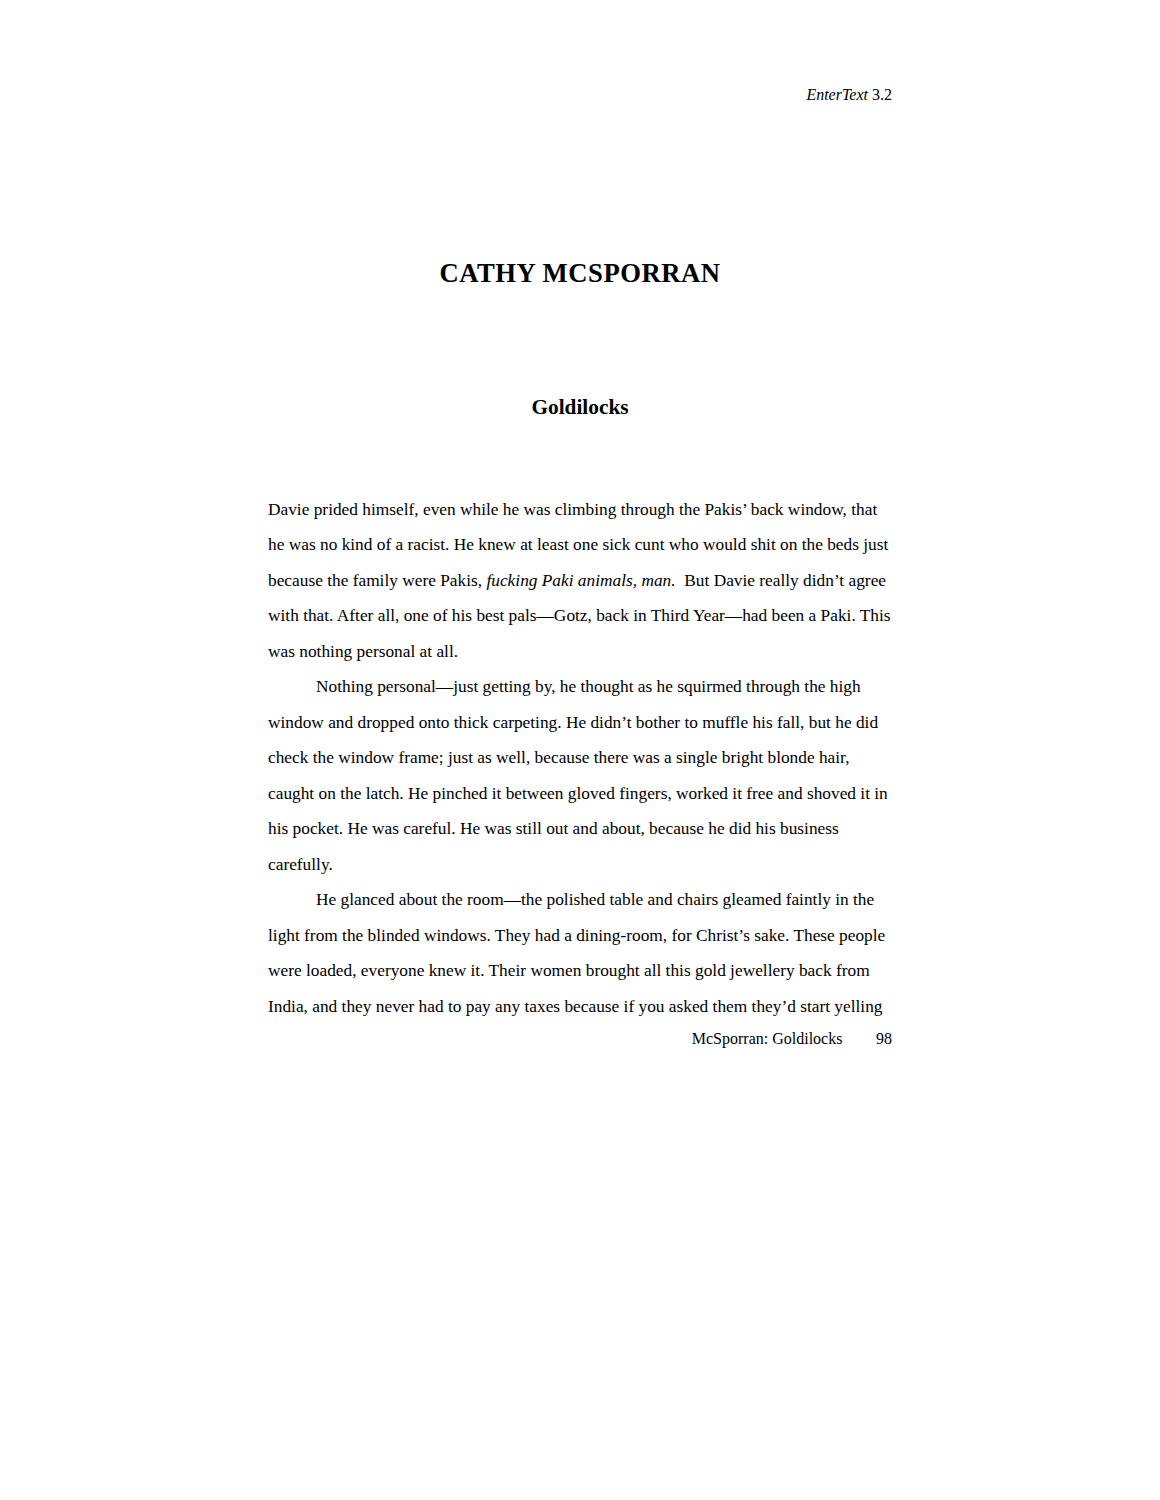EnterText 3.2
CATHY MCSPORRAN
Goldilocks
Davie prided himself, even while he was climbing through the Pakis’ back window, that he was no kind of a racist. He knew at least one sick cunt who would shit on the beds just because the family were Pakis, fucking Paki animals, man. But Davie really didn’t agree with that. After all, one of his best pals—Gotz, back in Third Year—had been a Paki. This was nothing personal at all.
Nothing personal—just getting by, he thought as he squirmed through the high window and dropped onto thick carpeting. He didn’t bother to muffle his fall, but he did check the window frame; just as well, because there was a single bright blonde hair, caught on the latch. He pinched it between gloved fingers, worked it free and shoved it in his pocket. He was careful. He was still out and about, because he did his business carefully.
He glanced about the room—the polished table and chairs gleamed faintly in the light from the blinded windows. They had a dining-room, for Christ’s sake. These people were loaded, everyone knew it. Their women brought all this gold jewellery back from India, and they never had to pay any taxes because if you asked them they’d start yelling
McSporran: Goldilocks98